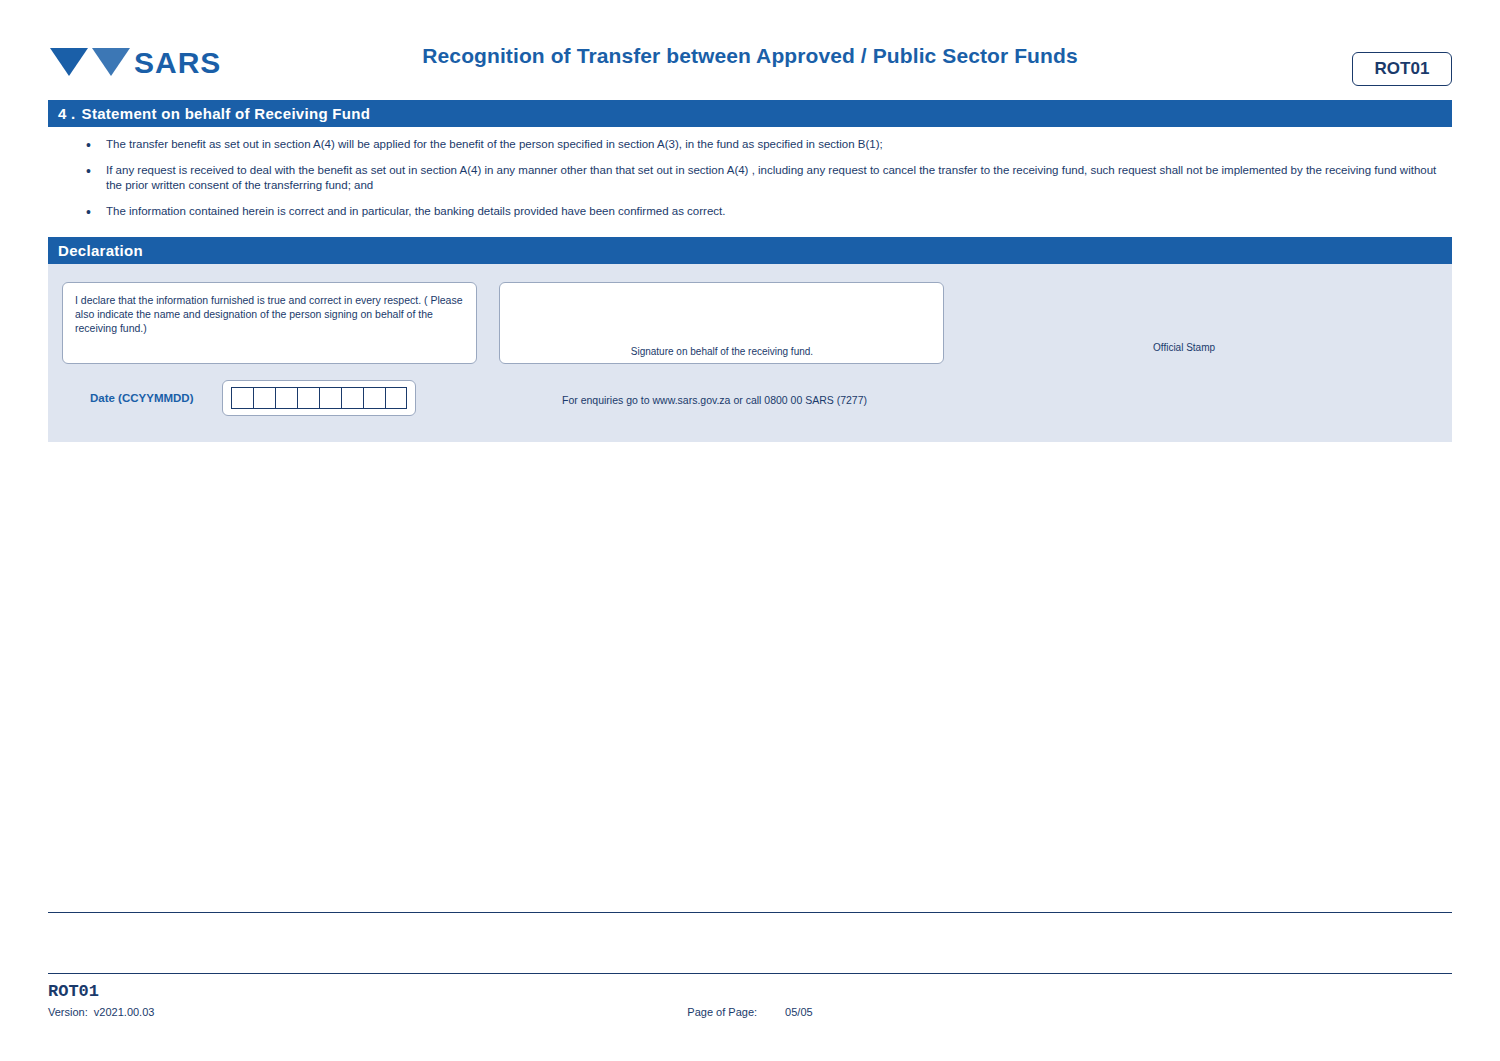SARS
Recognition of Transfer between Approved / Public Sector Funds
ROT01
4 . Statement on behalf of Receiving Fund
The transfer benefit as set out in section A(4) will be applied for the benefit of the person specified in section A(3), in the fund as specified in section B(1);
If any request is received to deal with the benefit as set out in section A(4) in any manner other than that set out in section A(4) , including any request to cancel the transfer to the receiving fund, such request shall not be implemented by the receiving fund without the prior written consent of the transferring fund; and
The information contained herein is correct and in particular, the banking details provided have been confirmed as correct.
Declaration
I declare that the information furnished is true and correct in every respect. ( Please also indicate the name and designation of the person signing on behalf of the receiving fund.)
Signature on behalf of the receiving fund.
Official Stamp
Date (CCYYMMDD)
For enquiries go to www.sars.gov.za or call 0800 00 SARS (7277)
ROT01
Version: v2021.00.03
Page of Page:05/05